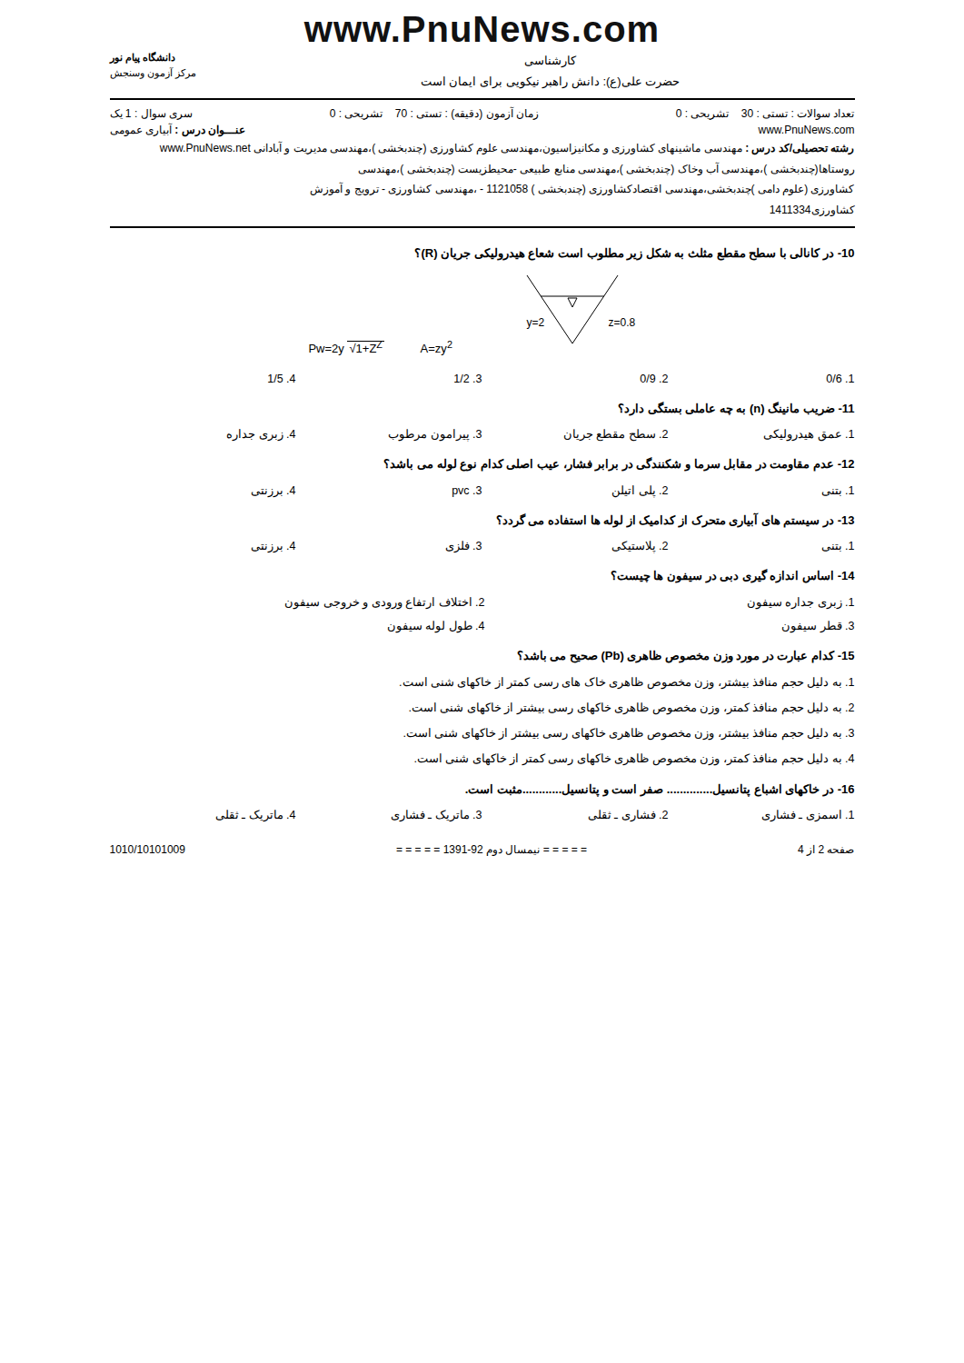www.PnuNews.com
کارشناسی
حضرت علی(ع): دانش راهبر نیکویی برای ایمان است
دانشگاه پیام نور
مرکز آزمون وسنجش
تعداد سوالات : تستی : 30 تشریحی : 0
زمان آزمون (دقیقه) : تستی : 70 تشریحی : 0
سری سوال : 1 یک
www.PnuNews.com
عنـــوان درس : آبیاری عمومی
رشته تحصیلی/کد درس : مهندسی ماشینهای کشاورزی و مکانیزاسیون،مهندسی علوم کشاورزی (چندبخشی )،مهندسی مدیریت و آبادانی www.PnuNews.net
روستاها(چندبخشی )،مهندسی آب وخاک (چندبخشی )،مهندسی منابع طبیعی -محیطزیست (چندبخشی )،مهندسی
کشاورزی (علوم دامی )چندبخشی،مهندسی اقتصادکشاورزی (چندبخشی ) 1121058 - ،مهندسی کشاورزی - ترویج و آموزش
کشاورزی1411334
10- در کانالی با سطح مقطع مثلث به شکل زیر مطلوب است شعاع هیدرولیکی جریان (R)؟
Pw=2y √1+ZZ A=zy2
y=2 z=0.8
1. 0/6
2. 0/9
3. 1/2
4. 1/5
11- ضریب مانینگ (n) به چه عاملی بستگی دارد؟
1. عمق هیدرولیکی
2. سطح مقطع جریان
3. پیرامون مرطوب
4. زبری جداره
12- عدم مقاومت در مقابل سرما و شکنندگی در برابر فشار، عیب اصلی کدام نوع لوله می باشد؟
1. بتنی
2. پلی اتیلن
3. pvc
4. برزنتی
13- در سیستم های آبیاری متحرک از کدامیک از لوله ها استفاده می گردد؟
1. بتنی
2. پلاستیکی
3. فلزی
4. برزنتی
14- اساس اندازه گیری دبی در سیفون ها چیست؟
1. زبری جداره سیفون
2. اختلاف ارتفاع ورودی و خروجی سیفون
3. قطر سیفون
4. طول لوله سیفون
15- کدام عبارت در مورد وزن مخصوص ظاهری (Pb) صحیح می باشد؟
1. به دلیل حجم منافذ بیشتر، وزن مخصوص ظاهری خاک های رسی کمتر از خاکهای شنی است.
2. به دلیل حجم منافذ کمتر، وزن مخصوص ظاهری خاکهای رسی بیشتر از خاکهای شنی است.
3. به دلیل حجم منافذ بیشتر، وزن مخصوص ظاهری خاکهای رسی بیشتر از خاکهای شنی است.
4. به دلیل حجم منافذ کمتر، وزن مخصوص ظاهری خاکهای رسی کمتر از خاکهای شنی است.
16- در خاکهای اشباع پتانسیل.............. صفر است و پتانسیل............مثبت است.
1. اسمزی ـ فشاری
2. فشاری ـ ثقلی
3. ماتریک ـ فشاری
4. ماتریک ـ ثقلی
صفحه 2 از 4
= = = = = نیمسال دوم 92-1391 = = = = =
1010/10101009